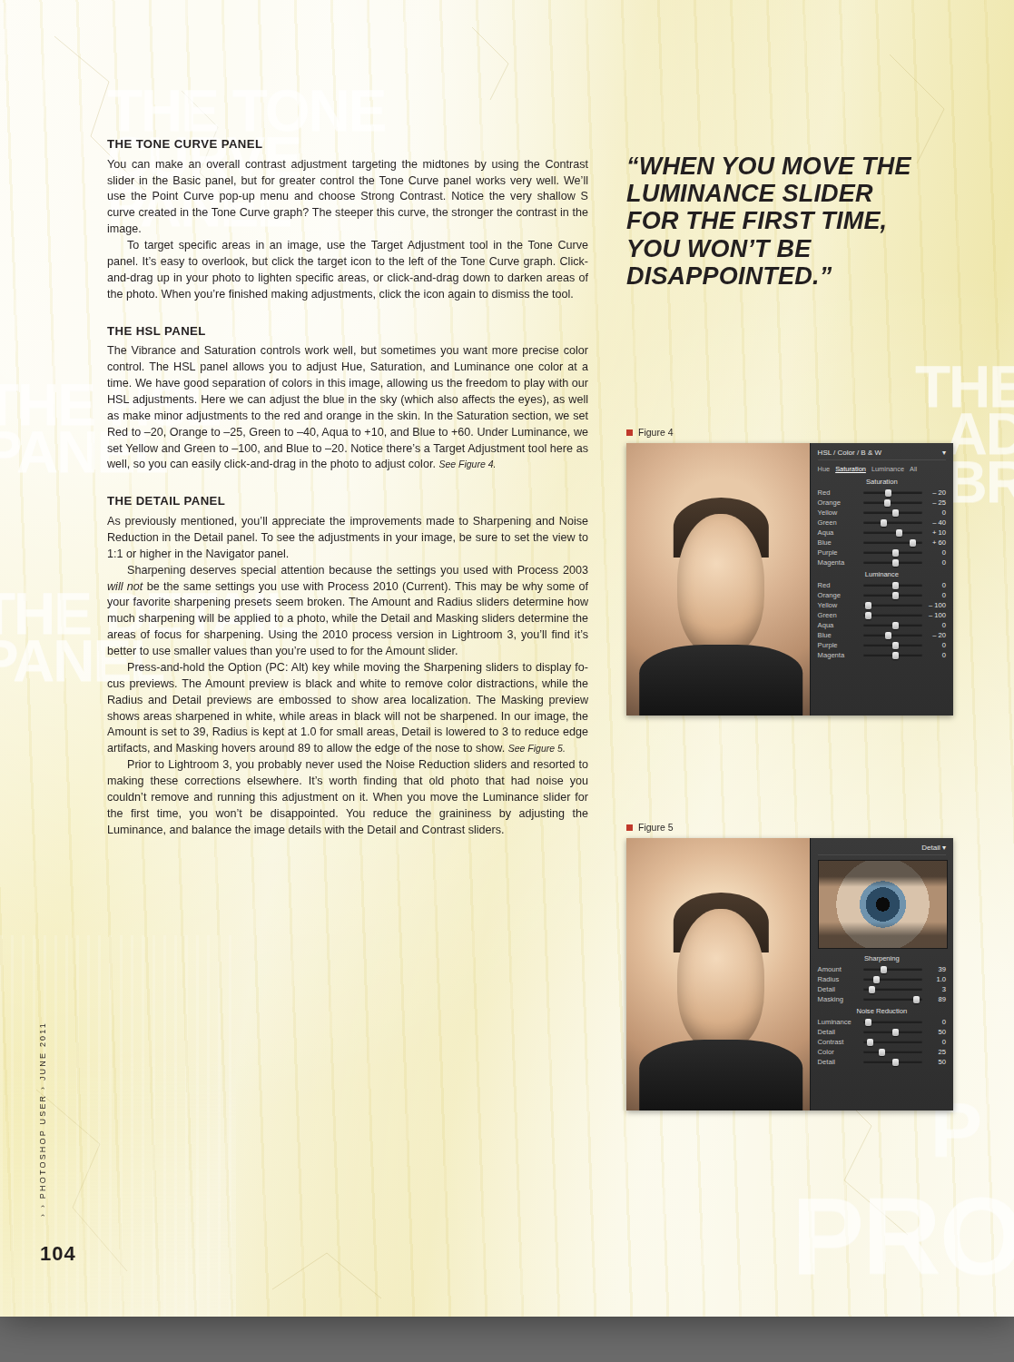THE TONE
CURVE
PANEL
THE HSL
PANEL
THE DETAIL
PANEL
THE
AD
BR
P
PRO
THE TONE CURVE PANEL
You can make an overall contrast adjustment targeting the midtones by using the Contrast slider in the Basic panel, but for greater control the Tone Curve panel works very well. We’ll use the Point Curve pop-up menu and choose Strong Contrast. Notice the very shallow S curve created in the Tone Curve graph? The steeper this curve, the stronger the contrast in the image.
To target specific areas in an image, use the Target Adjustment tool in the Tone Curve panel. It’s easy to overlook, but click the target icon to the left of the Tone Curve graph. Click-and-drag up in your photo to lighten specific areas, or click-and-drag down to darken areas of the photo. When you’re finished making adjustments, click the icon again to dismiss the tool.
THE HSL PANEL
The Vibrance and Saturation controls work well, but sometimes you want more precise color control. The HSL panel allows you to adjust Hue, Saturation, and Luminance one color at a time. We have good separation of colors in this image, allowing us the freedom to play with our HSL adjustments. Here we can adjust the blue in the sky (which also affects the eyes), as well as make minor adjustments to the red and orange in the skin. In the Saturation section, we set Red to –20, Orange to –25, Green to –40, Aqua to +10, and Blue to +60. Under Luminance, we set Yellow and Green to –100, and Blue to –20. Notice there’s a Target Adjustment tool here as well, so you can easily click-and-drag in the photo to adjust color. See Figure 4.
THE DETAIL PANEL
As previously mentioned, you’ll appreciate the improvements made to Sharpening and Noise Reduction in the Detail panel. To see the adjustments in your image, be sure to set the view to 1:1 or higher in the Navigator panel.
Sharpening deserves special attention because the settings you used with Process 2003 will not be the same settings you use with Process 2010 (Current). This may be why some of your favorite sharpening presets seem broken. The Amount and Radius sliders determine how much sharpening will be applied to a photo, while the Detail and Masking sliders determine the areas of focus for sharpening. Using the 2010 process version in Lightroom 3, you’ll find it’s better to use smaller values than you’re used to for the Amount slider.
Press-and-hold the Option (PC: Alt) key while moving the Sharpening sliders to display focus previews. The Amount preview is black and white to remove color distractions, while the Radius and Detail previews are embossed to show area localization. The Masking preview shows areas sharpened in white, while areas in black will not be sharpened. In our image, the Amount is set to 39, Radius is kept at 1.0 for small areas, Detail is lowered to 3 to reduce edge artifacts, and Masking hovers around 89 to allow the edge of the nose to show. See Figure 5.
Prior to Lightroom 3, you probably never used the Noise Reduction sliders and resorted to making these corrections elsewhere. It’s worth finding that old photo that had noise you couldn’t remove and running this adjustment on it. When you move the Luminance slider for the first time, you won’t be disappointed. You reduce the graininess by adjusting the Luminance, and balance the image details with the Detail and Contrast sliders.
“When you move the Luminance slider for the first time, you won’t be disappointed.”
Figure 4
HSL / Color / B & W▾
Hue Saturation Luminance All
Saturation
Red – 20
Orange – 25
Yellow 0
Green – 40
Aqua + 10
Blue + 60
Purple 0
Magenta 0
Luminance
Red 0
Orange 0
Yellow – 100
Green – 100
Aqua 0
Blue – 20
Purple 0
Magenta 0
Figure 5
Detail ▾
Sharpening
Amount 39
Radius 1.0
Detail 3
Masking 89
Noise Reduction
Luminance 0
Detail 50
Contrast 0
Color 25
Detail 50
› › photoshop user › june 2011
104